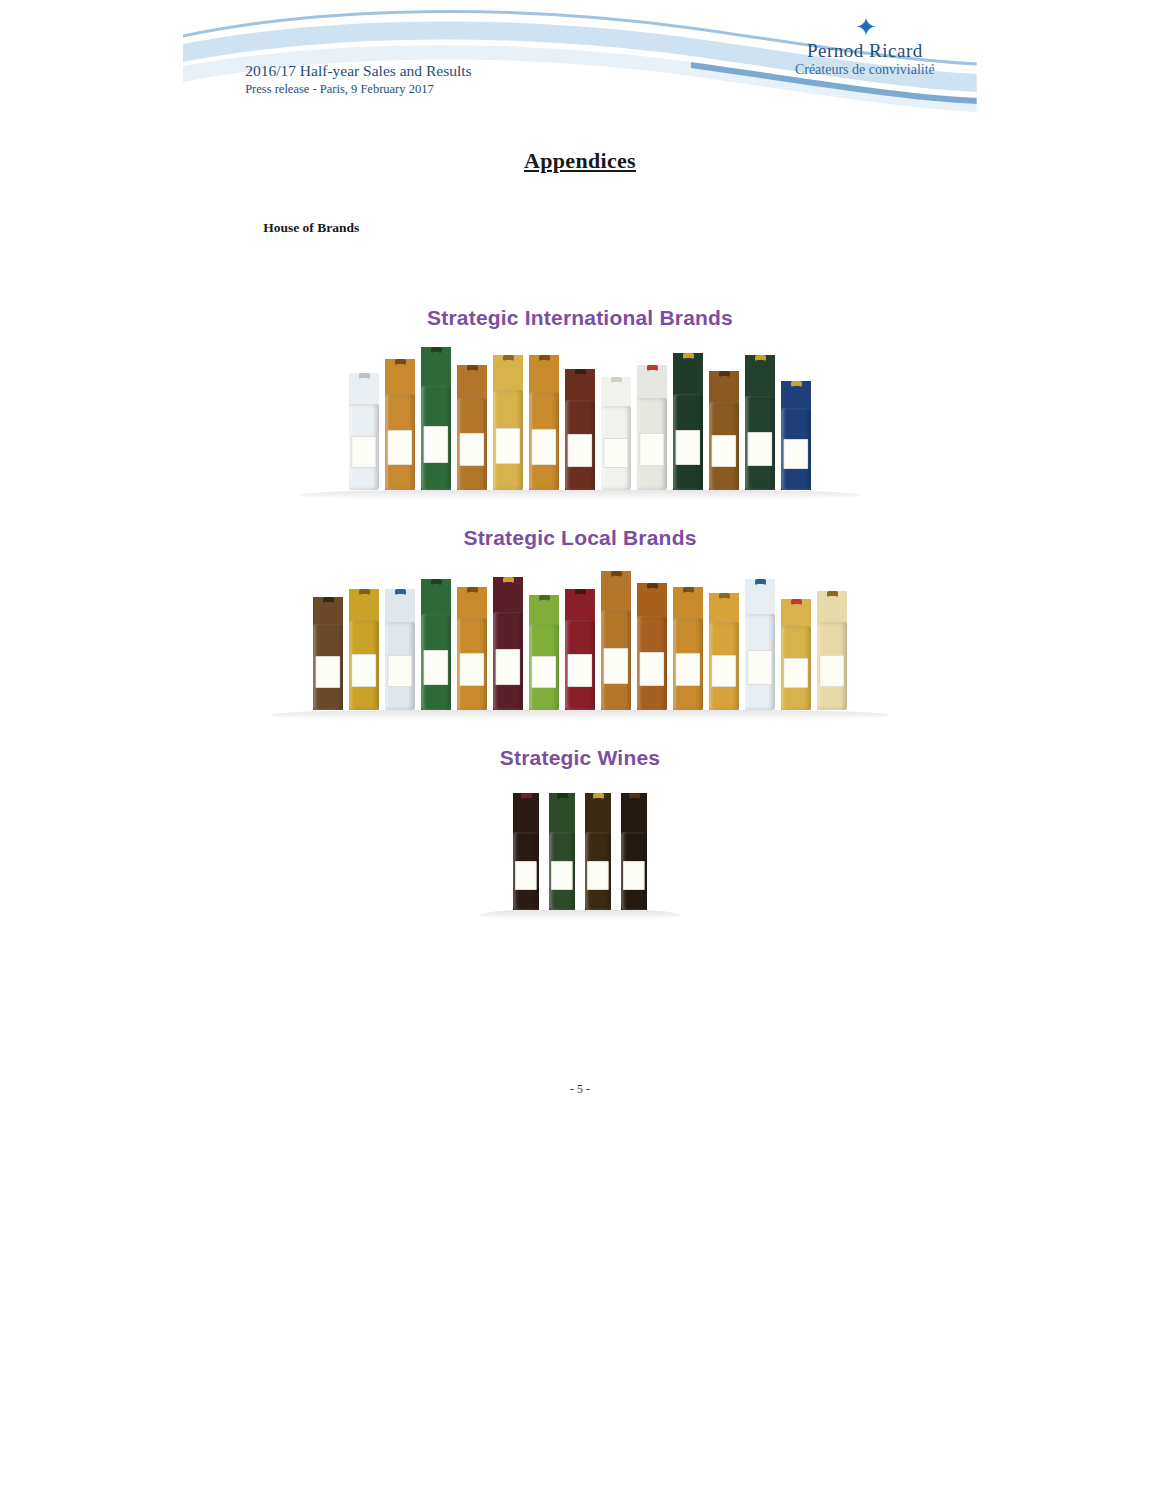✦
Pernod Ricard
Créateurs de convivialité
2016/17 Half-year Sales and Results
Press release - Paris, 9 February 2017
Appendices
House of Brands
Strategic International Brands
Strategic Local Brands
Strategic Wines
- 5 -